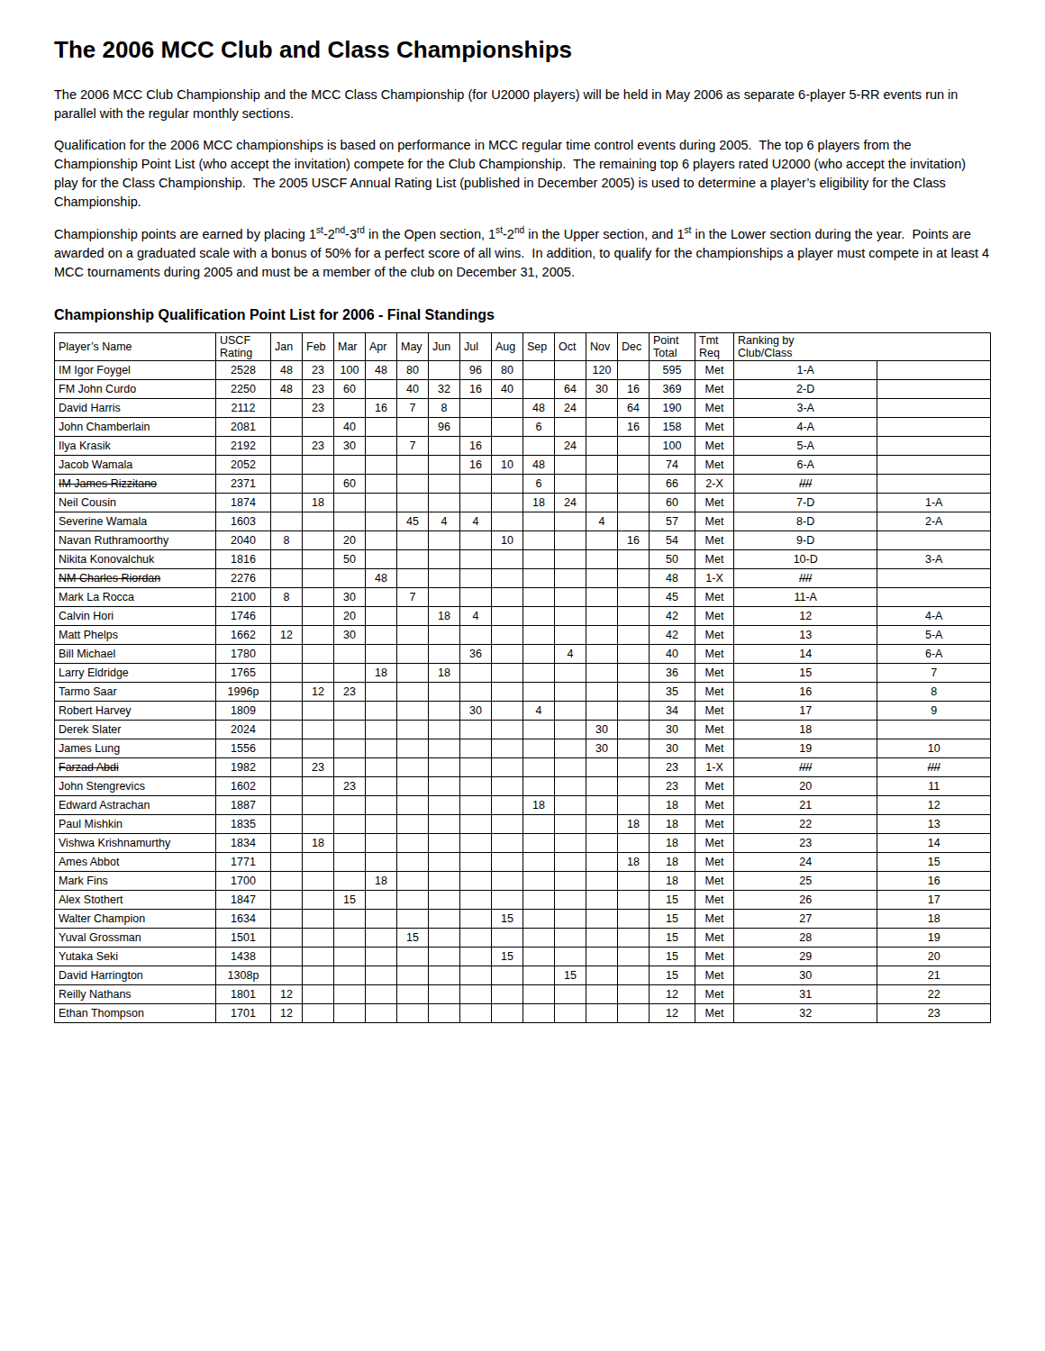The 2006 MCC Club and Class Championships
The 2006 MCC Club Championship and the MCC Class Championship (for U2000 players) will be held in May 2006 as separate 6-player 5-RR events run in parallel with the regular monthly sections.
Qualification for the 2006 MCC championships is based on performance in MCC regular time control events during 2005. The top 6 players from the Championship Point List (who accept the invitation) compete for the Club Championship. The remaining top 6 players rated U2000 (who accept the invitation) play for the Class Championship. The 2005 USCF Annual Rating List (published in December 2005) is used to determine a player’s eligibility for the Class Championship.
Championship points are earned by placing 1st-2nd-3rd in the Open section, 1st-2nd in the Upper section, and 1st in the Lower section during the year. Points are awarded on a graduated scale with a bonus of 50% for a perfect score of all wins. In addition, to qualify for the championships a player must compete in at least 4 MCC tournaments during 2005 and must be a member of the club on December 31, 2005.
Championship Qualification Point List for 2006 - Final Standings
| Player’s Name | USCF Rating | Jan | Feb | Mar | Apr | May | Jun | Jul | Aug | Sep | Oct | Nov | Dec | Point Total | Tmt Req | Ranking by Club/Class |
| --- | --- | --- | --- | --- | --- | --- | --- | --- | --- | --- | --- | --- | --- | --- | --- | --- |
| IM Igor Foygel | 2528 | 48 | 23 | 100 | 48 | 80 | | 96 | 80 | | | 120 | | 595 | Met | 1-A | |
| FM John Curdo | 2250 | 48 | 23 | 60 | | 40 | 32 | 16 | 40 | | 64 | 30 | 16 | 369 | Met | 2-D | |
| David Harris | 2112 | | 23 | | 16 | 7 | 8 | | | 48 | 24 | | 64 | 190 | Met | 3-A | |
| John Chamberlain | 2081 | | | 40 | | | 96 | | | 6 | | | 16 | 158 | Met | 4-A | |
| Ilya Krasik | 2192 | | 23 | 30 | | 7 | | 16 | | | 24 | | | 100 | Met | 5-A | |
| Jacob Wamala | 2052 | | | | | | | 16 | 10 | 48 | | | | 74 | Met | 6-A | |
| IM James Rizzitano | 2371 | | | 60 | | | | | | 6 | | | | 66 | 2-X | //// | |
| Neil Cousin | 1874 | | 18 | | | | | | | 18 | 24 | | | 60 | Met | 7-D | 1-A |
| Severine Wamala | 1603 | | | | | 45 | 4 | 4 | | | | 4 | | 57 | Met | 8-D | 2-A |
| Navan Ruthramoorthy | 2040 | 8 | | 20 | | | | | 10 | | | | 16 | 54 | Met | 9-D | |
| Nikita Konovalchuk | 1816 | | | 50 | | | | | | | | | | 50 | Met | 10-D | 3-A |
| NM Charles Riordan | 2276 | | | | 48 | | | | | | | | | 48 | 1-X | //// | |
| Mark La Rocca | 2100 | 8 | | 30 | | 7 | | | | | | | | 45 | Met | 11-A | |
| Calvin Hori | 1746 | | | 20 | | | 18 | 4 | | | | | | 42 | Met | 12 | 4-A |
| Matt Phelps | 1662 | 12 | | 30 | | | | | | | | | | 42 | Met | 13 | 5-A |
| Bill Michael | 1780 | | | | | | | 36 | | | 4 | | | 40 | Met | 14 | 6-A |
| Larry Eldridge | 1765 | | | | 18 | | 18 | | | | | | | 36 | Met | 15 | 7 |
| Tarmo Saar | 1996p | | 12 | 23 | | | | | | | | | | 35 | Met | 16 | 8 |
| Robert Harvey | 1809 | | | | | | | 30 | | 4 | | | | 34 | Met | 17 | 9 |
| Derek Slater | 2024 | | | | | | | | | | | 30 | | 30 | Met | 18 | |
| James Lung | 1556 | | | | | | | | | | | 30 | | 30 | Met | 19 | 10 |
| Farzad Abdi | 1982 | | 23 | | | | | | | | | | | 23 | 1-X | //// | //// |
| John Stengrevics | 1602 | | | 23 | | | | | | | | | | 23 | Met | 20 | 11 |
| Edward Astrachan | 1887 | | | | | | | | | 18 | | | | 18 | Met | 21 | 12 |
| Paul Mishkin | 1835 | | | | | | | | | | | | 18 | 18 | Met | 22 | 13 |
| Vishwa Krishnamurthy | 1834 | | 18 | | | | | | | | | | | 18 | Met | 23 | 14 |
| Ames Abbot | 1771 | | | | | | | | | | | | 18 | 18 | Met | 24 | 15 |
| Mark Fins | 1700 | | | | 18 | | | | | | | | | 18 | Met | 25 | 16 |
| Alex Stothert | 1847 | | | 15 | | | | | | | | | | 15 | Met | 26 | 17 |
| Walter Champion | 1634 | | | | | | | | 15 | | | | | 15 | Met | 27 | 18 |
| Yuval Grossman | 1501 | | | | | 15 | | | | | | | | 15 | Met | 28 | 19 |
| Yutaka Seki | 1438 | | | | | | | | 15 | | | | | 15 | Met | 29 | 20 |
| David Harrington | 1308p | | | | | | | | | | 15 | | | 15 | Met | 30 | 21 |
| Reilly Nathans | 1801 | 12 | | | | | | | | | | | | 12 | Met | 31 | 22 |
| Ethan Thompson | 1701 | 12 | | | | | | | | | | | | 12 | Met | 32 | 23 |